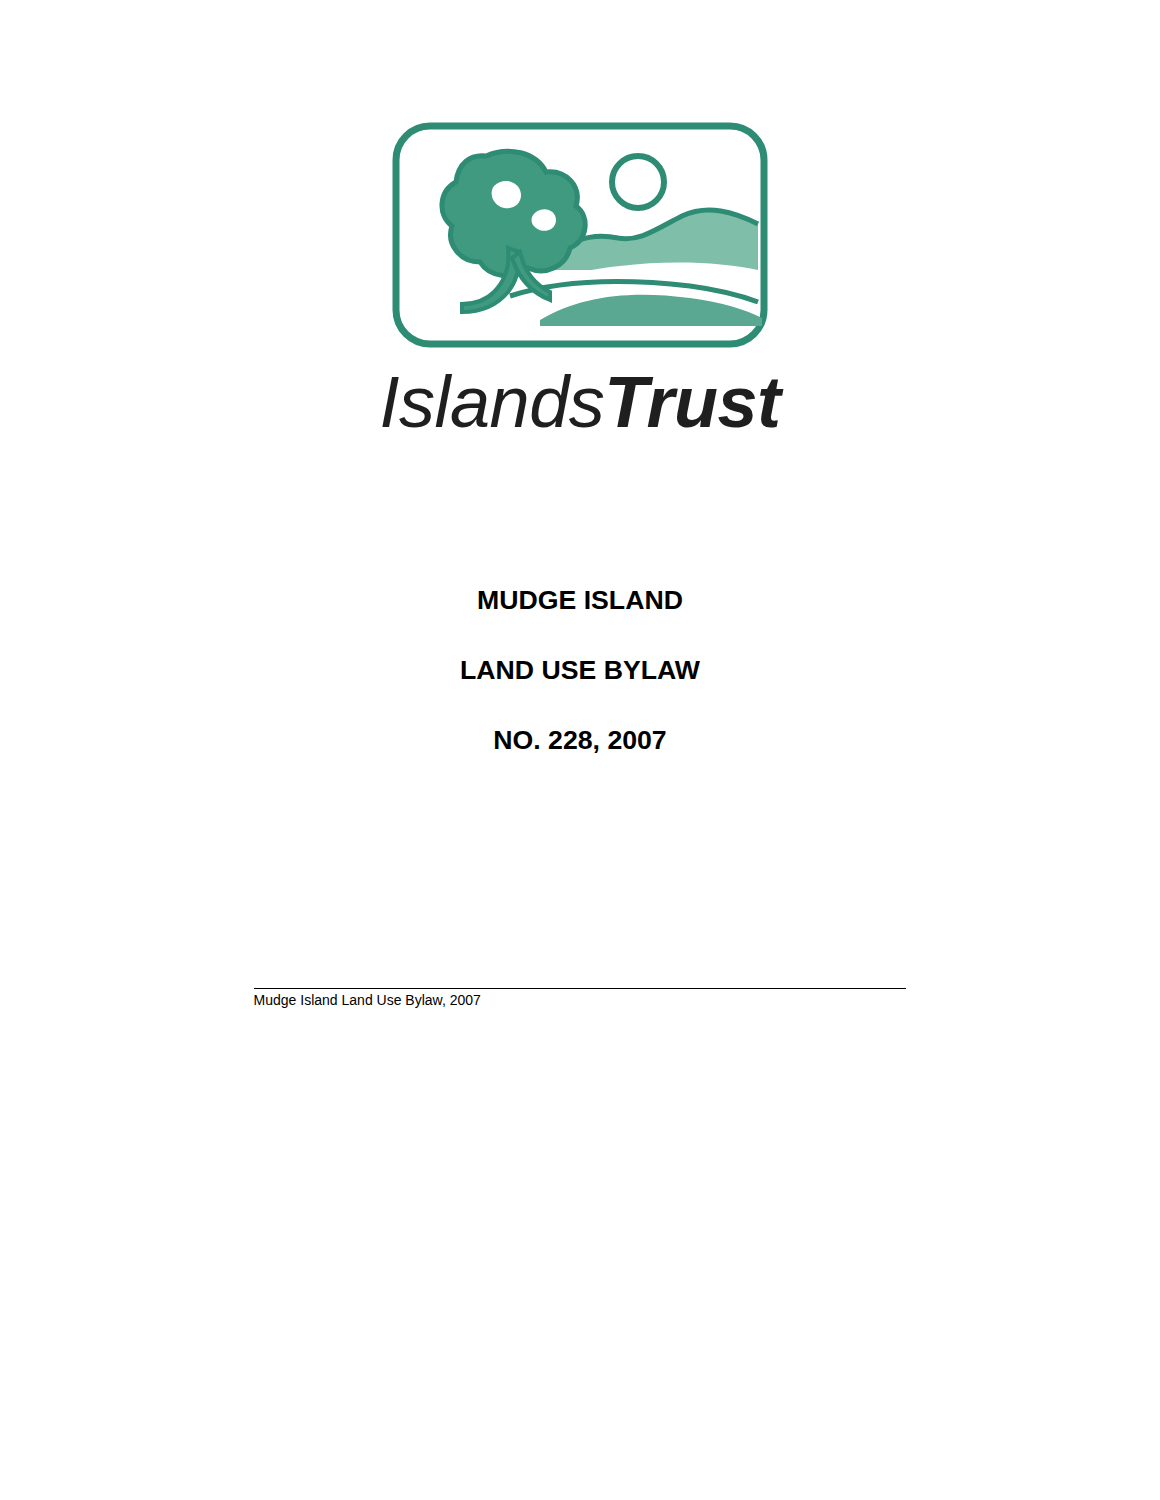Islands Trust
MUDGE ISLAND
LAND USE BYLAW
NO. 228, 2007
Mudge Island Land Use Bylaw, 2007